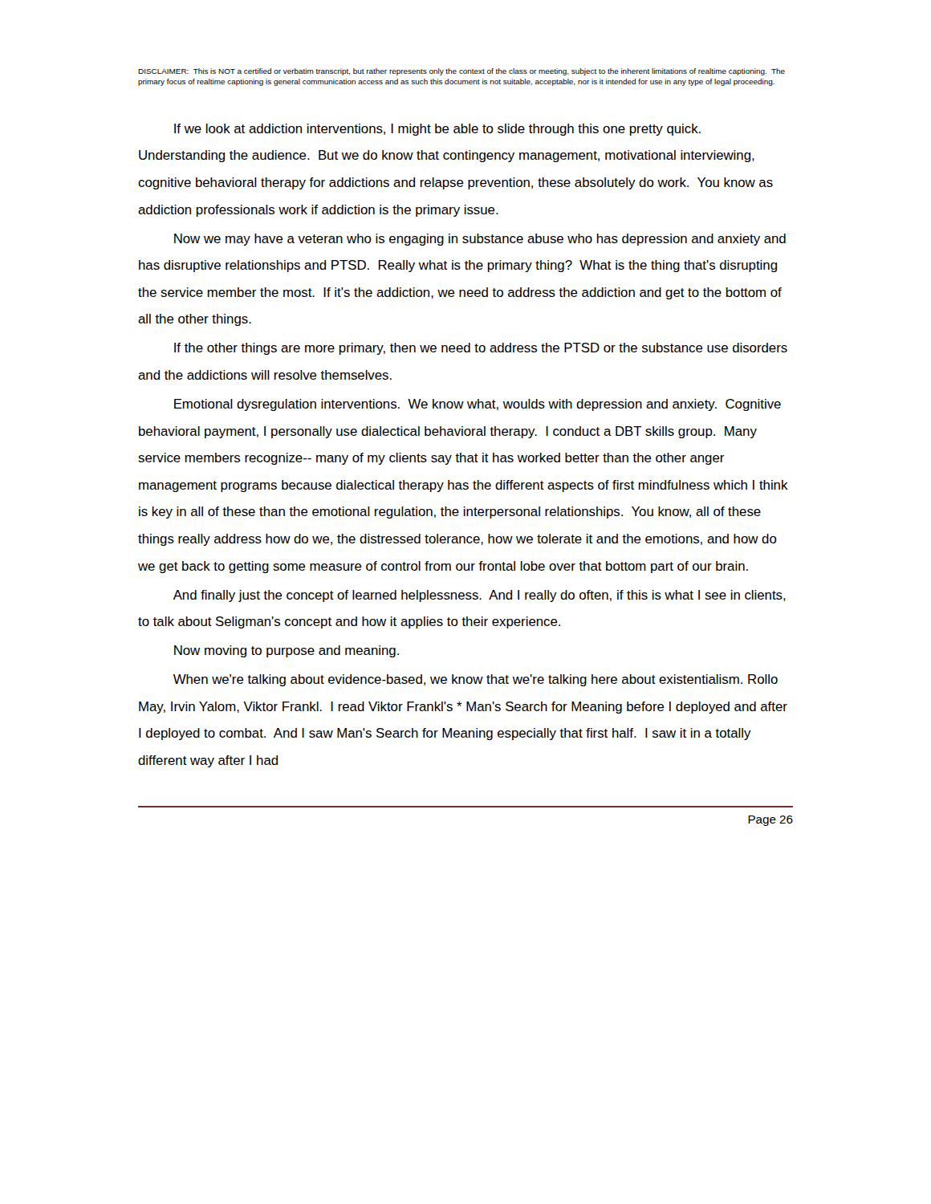DISCLAIMER: This is NOT a certified or verbatim transcript, but rather represents only the context of the class or meeting, subject to the inherent limitations of realtime captioning. The primary focus of realtime captioning is general communication access and as such this document is not suitable, acceptable, nor is it intended for use in any type of legal proceeding.
If we look at addiction interventions, I might be able to slide through this one pretty quick. Understanding the audience. But we do know that contingency management, motivational interviewing, cognitive behavioral therapy for addictions and relapse prevention, these absolutely do work. You know as addiction professionals work if addiction is the primary issue.
Now we may have a veteran who is engaging in substance abuse who has depression and anxiety and has disruptive relationships and PTSD. Really what is the primary thing? What is the thing that's disrupting the service member the most. If it's the addiction, we need to address the addiction and get to the bottom of all the other things.
If the other things are more primary, then we need to address the PTSD or the substance use disorders and the addictions will resolve themselves.
Emotional dysregulation interventions. We know what, woulds with depression and anxiety. Cognitive behavioral payment, I personally use dialectical behavioral therapy. I conduct a DBT skills group. Many service members recognize-- many of my clients say that it has worked better than the other anger management programs because dialectical therapy has the different aspects of first mindfulness which I think is key in all of these than the emotional regulation, the interpersonal relationships. You know, all of these things really address how do we, the distressed tolerance, how we tolerate it and the emotions, and how do we get back to getting some measure of control from our frontal lobe over that bottom part of our brain.
And finally just the concept of learned helplessness. And I really do often, if this is what I see in clients, to talk about Seligman's concept and how it applies to their experience.
Now moving to purpose and meaning.
When we're talking about evidence-based, we know that we're talking here about existentialism. Rollo May, Irvin Yalom, Viktor Frankl. I read Viktor Frankl's * Man's Search for Meaning before I deployed and after I deployed to combat. And I saw Man's Search for Meaning especially that first half. I saw it in a totally different way after I had
Page 26